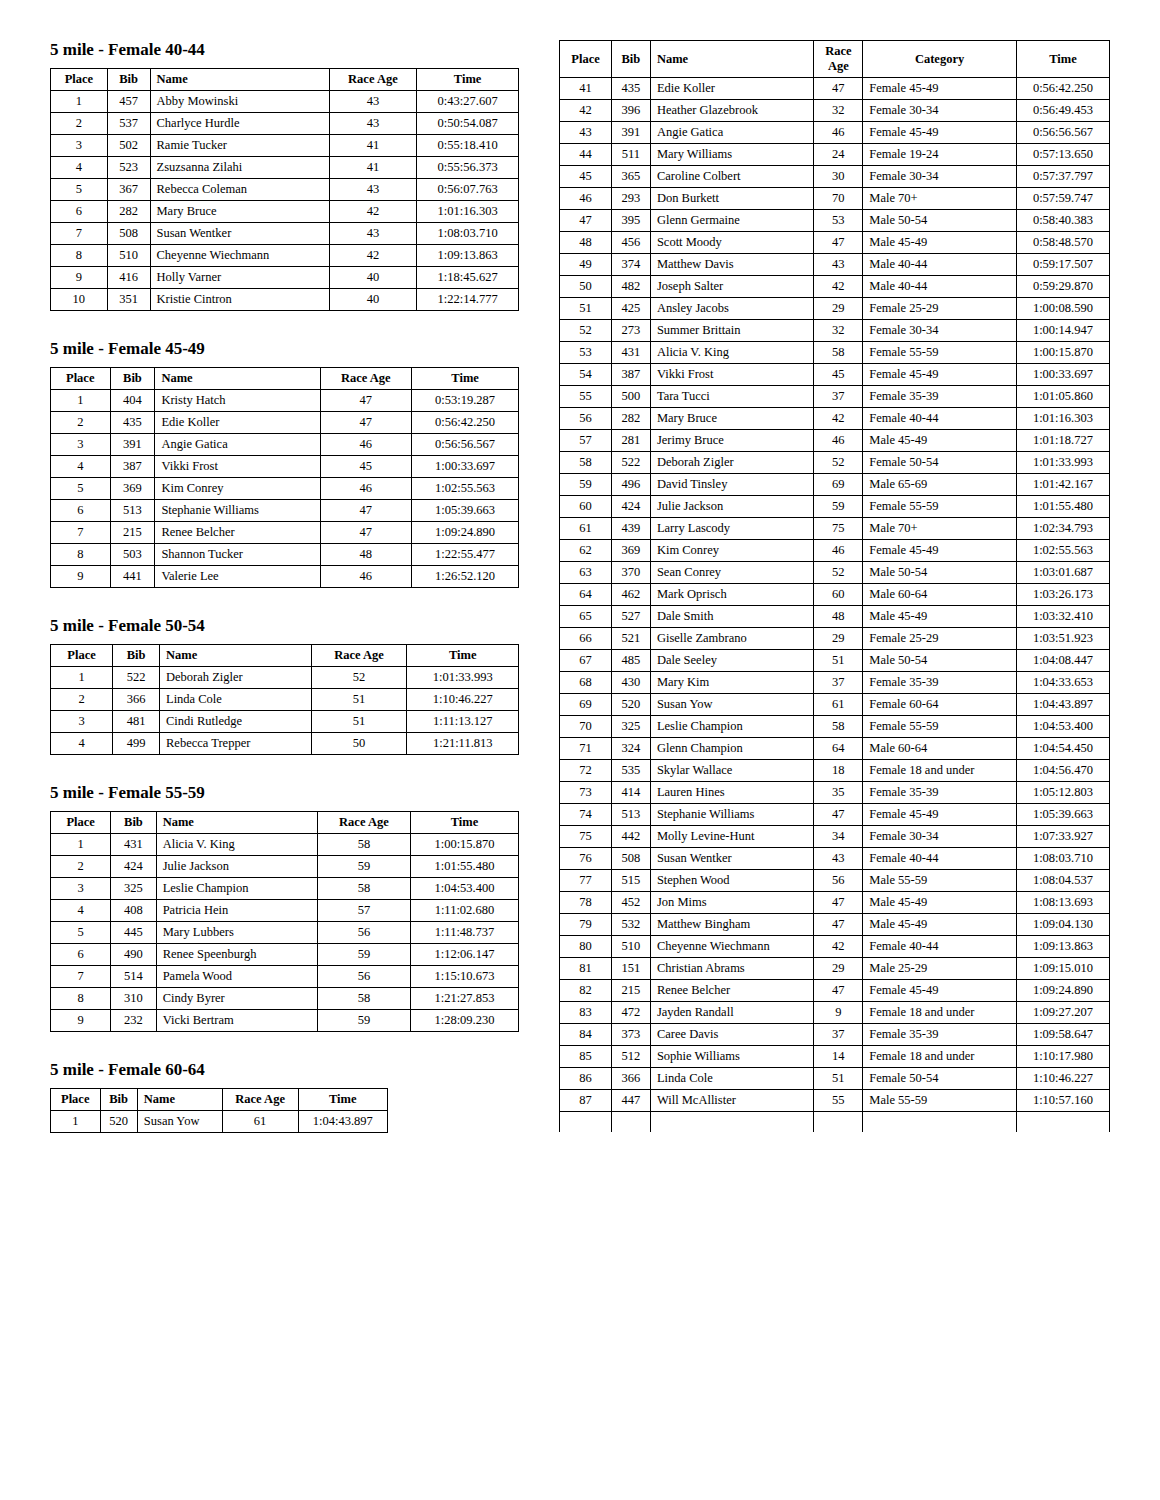5 mile - Female 40-44
| Place | Bib | Name | Race Age | Time |
| --- | --- | --- | --- | --- |
| 1 | 457 | Abby Mowinski | 43 | 0:43:27.607 |
| 2 | 537 | Charlyce Hurdle | 43 | 0:50:54.087 |
| 3 | 502 | Ramie Tucker | 41 | 0:55:18.410 |
| 4 | 523 | Zsuzsanna Zilahi | 41 | 0:55:56.373 |
| 5 | 367 | Rebecca Coleman | 43 | 0:56:07.763 |
| 6 | 282 | Mary Bruce | 42 | 1:01:16.303 |
| 7 | 508 | Susan Wentker | 43 | 1:08:03.710 |
| 8 | 510 | Cheyenne Wiechmann | 42 | 1:09:13.863 |
| 9 | 416 | Holly Varner | 40 | 1:18:45.627 |
| 10 | 351 | Kristie Cintron | 40 | 1:22:14.777 |
5 mile - Female 45-49
| Place | Bib | Name | Race Age | Time |
| --- | --- | --- | --- | --- |
| 1 | 404 | Kristy Hatch | 47 | 0:53:19.287 |
| 2 | 435 | Edie Koller | 47 | 0:56:42.250 |
| 3 | 391 | Angie Gatica | 46 | 0:56:56.567 |
| 4 | 387 | Vikki Frost | 45 | 1:00:33.697 |
| 5 | 369 | Kim Conrey | 46 | 1:02:55.563 |
| 6 | 513 | Stephanie Williams | 47 | 1:05:39.663 |
| 7 | 215 | Renee Belcher | 47 | 1:09:24.890 |
| 8 | 503 | Shannon Tucker | 48 | 1:22:55.477 |
| 9 | 441 | Valerie Lee | 46 | 1:26:52.120 |
5 mile - Female 50-54
| Place | Bib | Name | Race Age | Time |
| --- | --- | --- | --- | --- |
| 1 | 522 | Deborah Zigler | 52 | 1:01:33.993 |
| 2 | 366 | Linda Cole | 51 | 1:10:46.227 |
| 3 | 481 | Cindi Rutledge | 51 | 1:11:13.127 |
| 4 | 499 | Rebecca Trepper | 50 | 1:21:11.813 |
5 mile - Female 55-59
| Place | Bib | Name | Race Age | Time |
| --- | --- | --- | --- | --- |
| 1 | 431 | Alicia V. King | 58 | 1:00:15.870 |
| 2 | 424 | Julie Jackson | 59 | 1:01:55.480 |
| 3 | 325 | Leslie Champion | 58 | 1:04:53.400 |
| 4 | 408 | Patricia Hein | 57 | 1:11:02.680 |
| 5 | 445 | Mary Lubbers | 56 | 1:11:48.737 |
| 6 | 490 | Renee Speenburgh | 59 | 1:12:06.147 |
| 7 | 514 | Pamela Wood | 56 | 1:15:10.673 |
| 8 | 310 | Cindy Byrer | 58 | 1:21:27.853 |
| 9 | 232 | Vicki Bertram | 59 | 1:28:09.230 |
5 mile - Female 60-64
| Place | Bib | Name | Race Age | Time |
| --- | --- | --- | --- | --- |
| 1 | 520 | Susan Yow | 61 | 1:04:43.897 |
| Place | Bib | Name | Race Age | Category | Time |
| --- | --- | --- | --- | --- | --- |
| 41 | 435 | Edie Koller | 47 | Female 45-49 | 0:56:42.250 |
| 42 | 396 | Heather Glazebrook | 32 | Female 30-34 | 0:56:49.453 |
| 43 | 391 | Angie Gatica | 46 | Female 45-49 | 0:56:56.567 |
| 44 | 511 | Mary Williams | 24 | Female 19-24 | 0:57:13.650 |
| 45 | 365 | Caroline Colbert | 30 | Female 30-34 | 0:57:37.797 |
| 46 | 293 | Don Burkett | 70 | Male 70+ | 0:57:59.747 |
| 47 | 395 | Glenn Germaine | 53 | Male 50-54 | 0:58:40.383 |
| 48 | 456 | Scott Moody | 47 | Male 45-49 | 0:58:48.570 |
| 49 | 374 | Matthew Davis | 43 | Male 40-44 | 0:59:17.507 |
| 50 | 482 | Joseph Salter | 42 | Male 40-44 | 0:59:29.870 |
| 51 | 425 | Ansley Jacobs | 29 | Female 25-29 | 1:00:08.590 |
| 52 | 273 | Summer Brittain | 32 | Female 30-34 | 1:00:14.947 |
| 53 | 431 | Alicia V. King | 58 | Female 55-59 | 1:00:15.870 |
| 54 | 387 | Vikki Frost | 45 | Female 45-49 | 1:00:33.697 |
| 55 | 500 | Tara Tucci | 37 | Female 35-39 | 1:01:05.860 |
| 56 | 282 | Mary Bruce | 42 | Female 40-44 | 1:01:16.303 |
| 57 | 281 | Jerimy Bruce | 46 | Male 45-49 | 1:01:18.727 |
| 58 | 522 | Deborah Zigler | 52 | Female 50-54 | 1:01:33.993 |
| 59 | 496 | David Tinsley | 69 | Male 65-69 | 1:01:42.167 |
| 60 | 424 | Julie Jackson | 59 | Female 55-59 | 1:01:55.480 |
| 61 | 439 | Larry Lascody | 75 | Male 70+ | 1:02:34.793 |
| 62 | 369 | Kim Conrey | 46 | Female 45-49 | 1:02:55.563 |
| 63 | 370 | Sean Conrey | 52 | Male 50-54 | 1:03:01.687 |
| 64 | 462 | Mark Oprisch | 60 | Male 60-64 | 1:03:26.173 |
| 65 | 527 | Dale Smith | 48 | Male 45-49 | 1:03:32.410 |
| 66 | 521 | Giselle Zambrano | 29 | Female 25-29 | 1:03:51.923 |
| 67 | 485 | Dale Seeley | 51 | Male 50-54 | 1:04:08.447 |
| 68 | 430 | Mary Kim | 37 | Female 35-39 | 1:04:33.653 |
| 69 | 520 | Susan Yow | 61 | Female 60-64 | 1:04:43.897 |
| 70 | 325 | Leslie Champion | 58 | Female 55-59 | 1:04:53.400 |
| 71 | 324 | Glenn Champion | 64 | Male 60-64 | 1:04:54.450 |
| 72 | 535 | Skylar Wallace | 18 | Female 18 and under | 1:04:56.470 |
| 73 | 414 | Lauren Hines | 35 | Female 35-39 | 1:05:12.803 |
| 74 | 513 | Stephanie Williams | 47 | Female 45-49 | 1:05:39.663 |
| 75 | 442 | Molly Levine-Hunt | 34 | Female 30-34 | 1:07:33.927 |
| 76 | 508 | Susan Wentker | 43 | Female 40-44 | 1:08:03.710 |
| 77 | 515 | Stephen Wood | 56 | Male 55-59 | 1:08:04.537 |
| 78 | 452 | Jon Mims | 47 | Male 45-49 | 1:08:13.693 |
| 79 | 532 | Matthew Bingham | 47 | Male 45-49 | 1:09:04.130 |
| 80 | 510 | Cheyenne Wiechmann | 42 | Female 40-44 | 1:09:13.863 |
| 81 | 151 | Christian Abrams | 29 | Male 25-29 | 1:09:15.010 |
| 82 | 215 | Renee Belcher | 47 | Female 45-49 | 1:09:24.890 |
| 83 | 472 | Jayden Randall | 9 | Female 18 and under | 1:09:27.207 |
| 84 | 373 | Caree Davis | 37 | Female 35-39 | 1:09:58.647 |
| 85 | 512 | Sophie Williams | 14 | Female 18 and under | 1:10:17.980 |
| 86 | 366 | Linda Cole | 51 | Female 50-54 | 1:10:46.227 |
| 87 | 447 | Will McAllister | 55 | Male 55-59 | 1:10:57.160 |